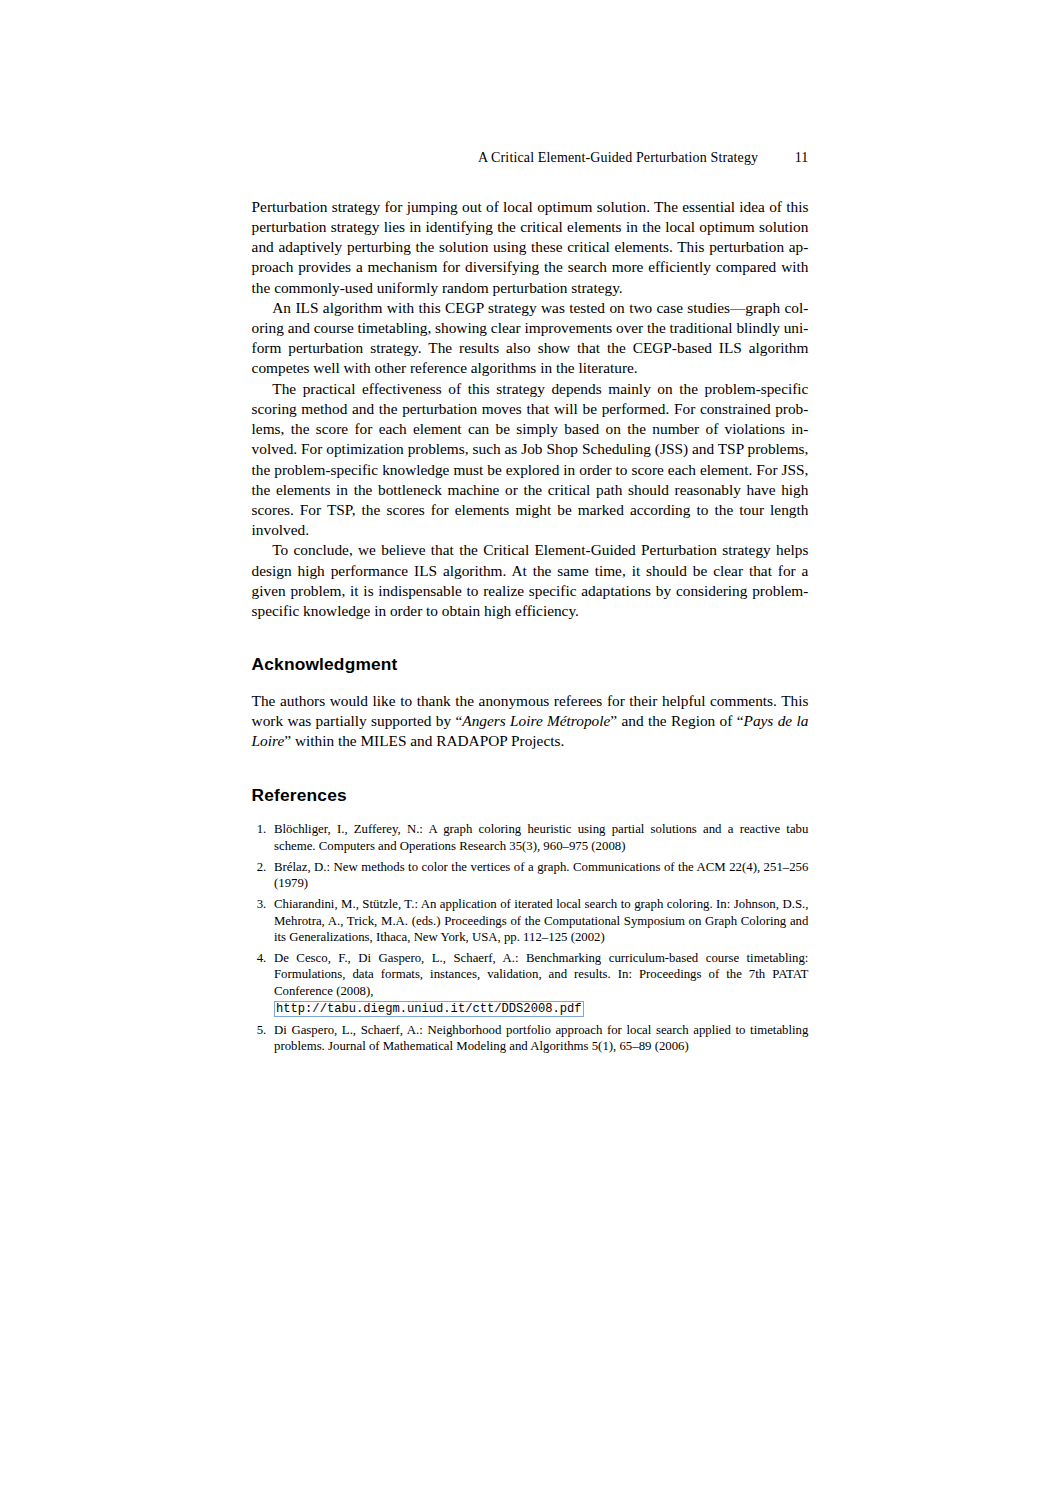A Critical Element-Guided Perturbation Strategy11
Perturbation strategy for jumping out of local optimum solution. The essential idea of this perturbation strategy lies in identifying the critical elements in the local optimum solution and adaptively perturbing the solution using these critical elements. This perturbation approach provides a mechanism for diversifying the search more efficiently compared with the commonly-used uniformly random perturbation strategy.
An ILS algorithm with this CEGP strategy was tested on two case studies—graph coloring and course timetabling, showing clear improvements over the traditional blindly uniform perturbation strategy. The results also show that the CEGP-based ILS algorithm competes well with other reference algorithms in the literature.
The practical effectiveness of this strategy depends mainly on the problem-specific scoring method and the perturbation moves that will be performed. For constrained problems, the score for each element can be simply based on the number of violations involved. For optimization problems, such as Job Shop Scheduling (JSS) and TSP problems, the problem-specific knowledge must be explored in order to score each element. For JSS, the elements in the bottleneck machine or the critical path should reasonably have high scores. For TSP, the scores for elements might be marked according to the tour length involved.
To conclude, we believe that the Critical Element-Guided Perturbation strategy helps design high performance ILS algorithm. At the same time, it should be clear that for a given problem, it is indispensable to realize specific adaptations by considering problem-specific knowledge in order to obtain high efficiency.
Acknowledgment
The authors would like to thank the anonymous referees for their helpful comments. This work was partially supported by “Angers Loire Métropole” and the Region of “Pays de la Loire” within the MILES and RADAPOP Projects.
References
1. Blöchliger, I., Zufferey, N.: A graph coloring heuristic using partial solutions and a reactive tabu scheme. Computers and Operations Research 35(3), 960–975 (2008)
2. Brélaz, D.: New methods to color the vertices of a graph. Communications of the ACM 22(4), 251–256 (1979)
3. Chiarandini, M., Stützle, T.: An application of iterated local search to graph coloring. In: Johnson, D.S., Mehrotra, A., Trick, M.A. (eds.) Proceedings of the Computational Symposium on Graph Coloring and its Generalizations, Ithaca, New York, USA, pp. 112–125 (2002)
4. De Cesco, F., Di Gaspero, L., Schaerf, A.: Benchmarking curriculum-based course timetabling: Formulations, data formats, instances, validation, and results. In: Proceedings of the 7th PATAT Conference (2008),
http://tabu.diegm.uniud.it/ctt/DDS2008.pdf
5. Di Gaspero, L., Schaerf, A.: Neighborhood portfolio approach for local search applied to timetabling problems. Journal of Mathematical Modeling and Algorithms 5(1), 65–89 (2006)